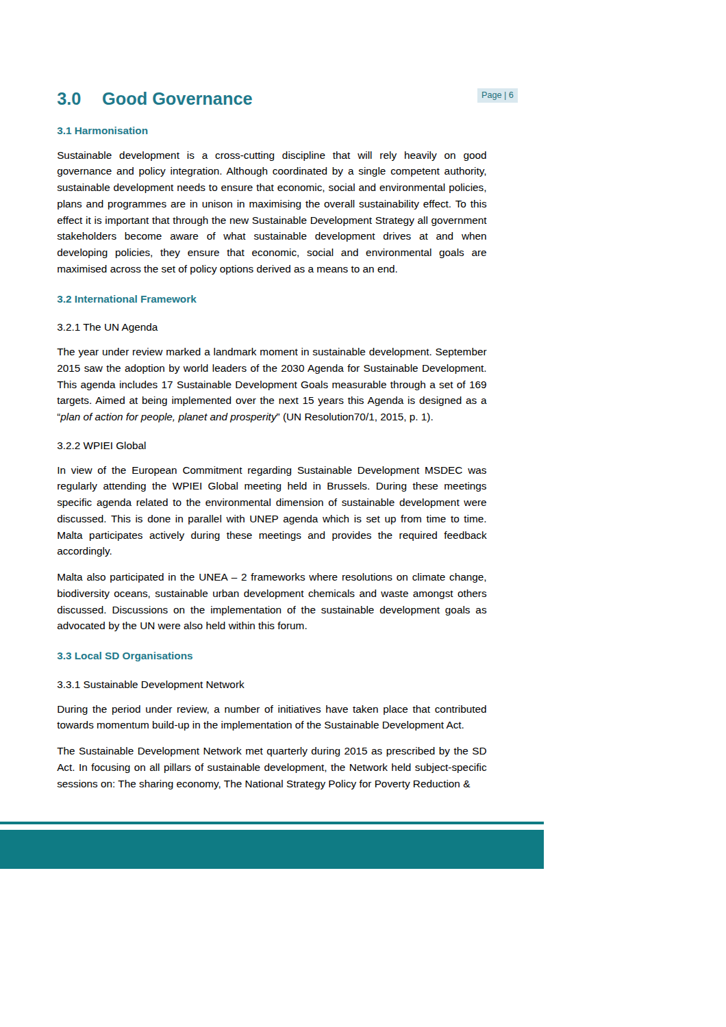Page | 6
3.0 Good Governance
3.1 Harmonisation
Sustainable development is a cross-cutting discipline that will rely heavily on good governance and policy integration. Although coordinated by a single competent authority, sustainable development needs to ensure that economic, social and environmental policies, plans and programmes are in unison in maximising the overall sustainability effect. To this effect it is important that through the new Sustainable Development Strategy all government stakeholders become aware of what sustainable development drives at and when developing policies, they ensure that economic, social and environmental goals are maximised across the set of policy options derived as a means to an end.
3.2 International Framework
3.2.1 The UN Agenda
The year under review marked a landmark moment in sustainable development. September 2015 saw the adoption by world leaders of the 2030 Agenda for Sustainable Development. This agenda includes 17 Sustainable Development Goals measurable through a set of 169 targets. Aimed at being implemented over the next 15 years this Agenda is designed as a “plan of action for people, planet and prosperity” (UN Resolution70/1, 2015, p. 1).
3.2.2 WPIEI Global
In view of the European Commitment regarding Sustainable Development MSDEC was regularly attending the WPIEI Global meeting held in Brussels. During these meetings specific agenda related to the environmental dimension of sustainable development were discussed. This is done in parallel with UNEP agenda which is set up from time to time. Malta participates actively during these meetings and provides the required feedback accordingly.
Malta also participated in the UNEA – 2 frameworks where resolutions on climate change, biodiversity oceans, sustainable urban development chemicals and waste amongst others discussed. Discussions on the implementation of the sustainable development goals as advocated by the UN were also held within this forum.
3.3 Local SD Organisations
3.3.1 Sustainable Development Network
During the period under review, a number of initiatives have taken place that contributed towards momentum build-up in the implementation of the Sustainable Development Act.
The Sustainable Development Network met quarterly during 2015 as prescribed by the SD Act. In focusing on all pillars of sustainable development, the Network held subject-specific sessions on: The sharing economy, The National Strategy Policy for Poverty Reduction &